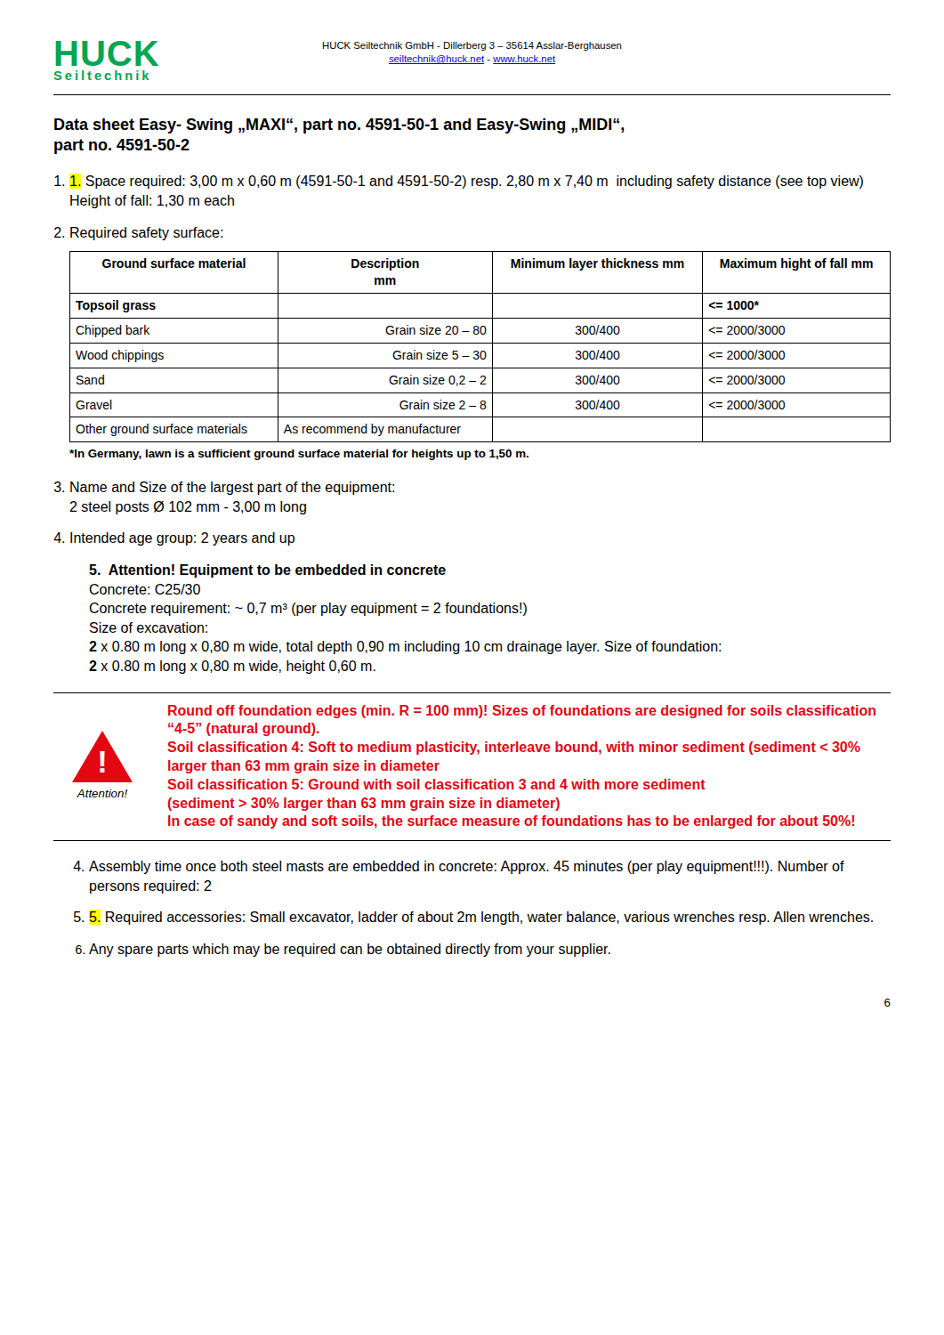HUCK Seiltechnik GmbH - Dillerberg 3 – 35614 Asslar-Berghausen
seiltechnik@huck.net - www.huck.net
HUCK Seiltechnik
Data sheet Easy- Swing „MAXI“, part no. 4591-50-1 and Easy-Swing „MIDI“,
part no. 4591-50-2
1. Space required: 3,00 m x 0,60 m (4591-50-1 and 4591-50-2) resp. 2,80 m x 7,40 m including safety distance (see top view)
Height of fall: 1,30 m each
Required safety surface:
| Ground surface material | Description mm | Minimum layer thickness mm | Maximum hight of fall mm |
| --- | --- | --- | --- |
| Topsoil grass | | | <= 1000* |
| Chipped bark | Grain size 20 – 80 | 300/400 | <= 2000/3000 |
| Wood chippings | Grain size 5 – 30 | 300/400 | <= 2000/3000 |
| Sand | Grain size 0,2 – 2 | 300/400 | <= 2000/3000 |
| Gravel | Grain size 2 – 8 | 300/400 | <= 2000/3000 |
| Other ground surface materials | As recommend by manufacturer | | |
*In Germany, lawn is a sufficient ground surface material for heights up to 1,50 m.
Name and Size of the largest part of the equipment:
2 steel posts Ø 102 mm - 3,00 m long
Intended age group: 2 years and up
5. Attention! Equipment to be embedded in concrete
Concrete: C25/30
Concrete requirement: ~ 0,7 m³ (per play equipment = 2 foundations!)
Size of excavation:
2 x 0.80 m long x 0,80 m wide, total depth 0,90 m including 10 cm drainage layer. Size of foundation:
2 x 0.80 m long x 0,80 m wide, height 0,60 m.
Attention!
Round off foundation edges (min. R = 100 mm)! Sizes of foundations are designed for soils classification “4-5” (natural ground).
Soil classification 4: Soft to medium plasticity, interleave bound, with minor sediment (sediment < 30% larger than 63 mm grain size in diameter
Soil classification 5: Ground with soil classification 3 and 4 with more sediment
(sediment > 30% larger than 63 mm grain size in diameter)
In case of sandy and soft soils, the surface measure of foundations has to be enlarged for about 50%!
Assembly time once both steel masts are embedded in concrete: Approx. 45 minutes (per play equipment!!!). Number of persons required: 2
5. Required accessories: Small excavator, ladder of about 2m length, water balance, various wrenches resp. Allen wrenches.
Any spare parts which may be required can be obtained directly from your supplier.
6